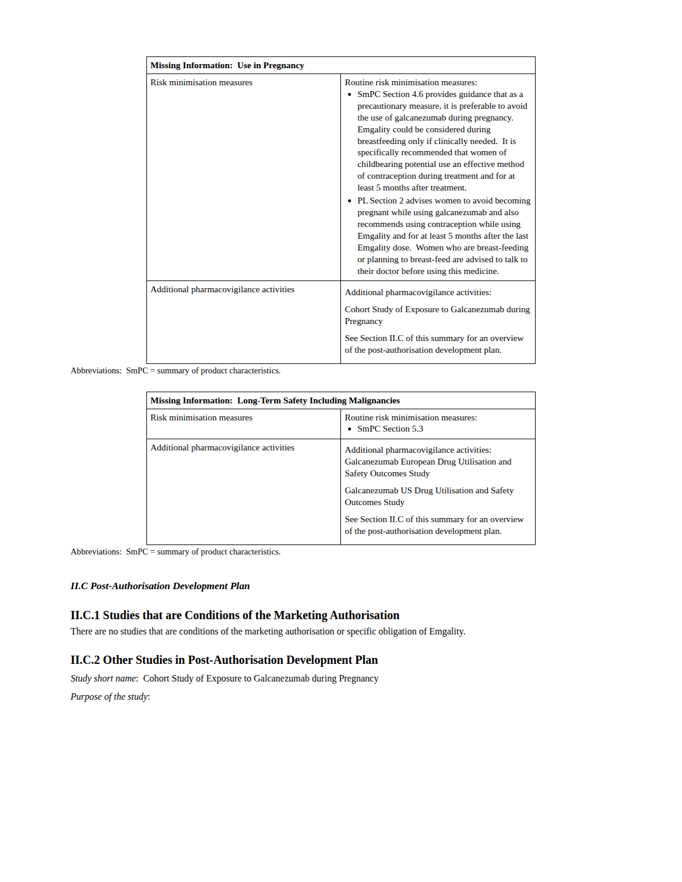| Missing Information: Use in Pregnancy |
| --- |
| Risk minimisation measures | Routine risk minimisation measures: SmPC Section 4.6 provides guidance that as a precautionary measure, it is preferable to avoid the use of galcanezumab during pregnancy. Emgality could be considered during breastfeeding only if clinically needed. It is specifically recommended that women of childbearing potential use an effective method of contraception during treatment and for at least 5 months after treatment. PL Section 2 advises women to avoid becoming pregnant while using galcanezumab and also recommends using contraception while using Emgality and for at least 5 months after the last Emgality dose. Women who are breast-feeding or planning to breast-feed are advised to talk to their doctor before using this medicine. |
| Additional pharmacovigilance activities | Additional pharmacovigilance activities: Cohort Study of Exposure to Galcanezumab during Pregnancy See Section II.C of this summary for an overview of the post-authorisation development plan. |
Abbreviations: SmPC = summary of product characteristics.
| Missing Information: Long-Term Safety Including Malignancies |
| --- |
| Risk minimisation measures | Routine risk minimisation measures: SmPC Section 5.3 |
| Additional pharmacovigilance activities | Additional pharmacovigilance activities: Galcanezumab European Drug Utilisation and Safety Outcomes Study Galcanezumab US Drug Utilisation and Safety Outcomes Study See Section II.C of this summary for an overview of the post-authorisation development plan. |
Abbreviations: SmPC = summary of product characteristics.
II.C Post-Authorisation Development Plan
II.C.1 Studies that are Conditions of the Marketing Authorisation
There are no studies that are conditions of the marketing authorisation or specific obligation of Emgality.
II.C.2 Other Studies in Post-Authorisation Development Plan
Study short name: Cohort Study of Exposure to Galcanezumab during Pregnancy
Purpose of the study: